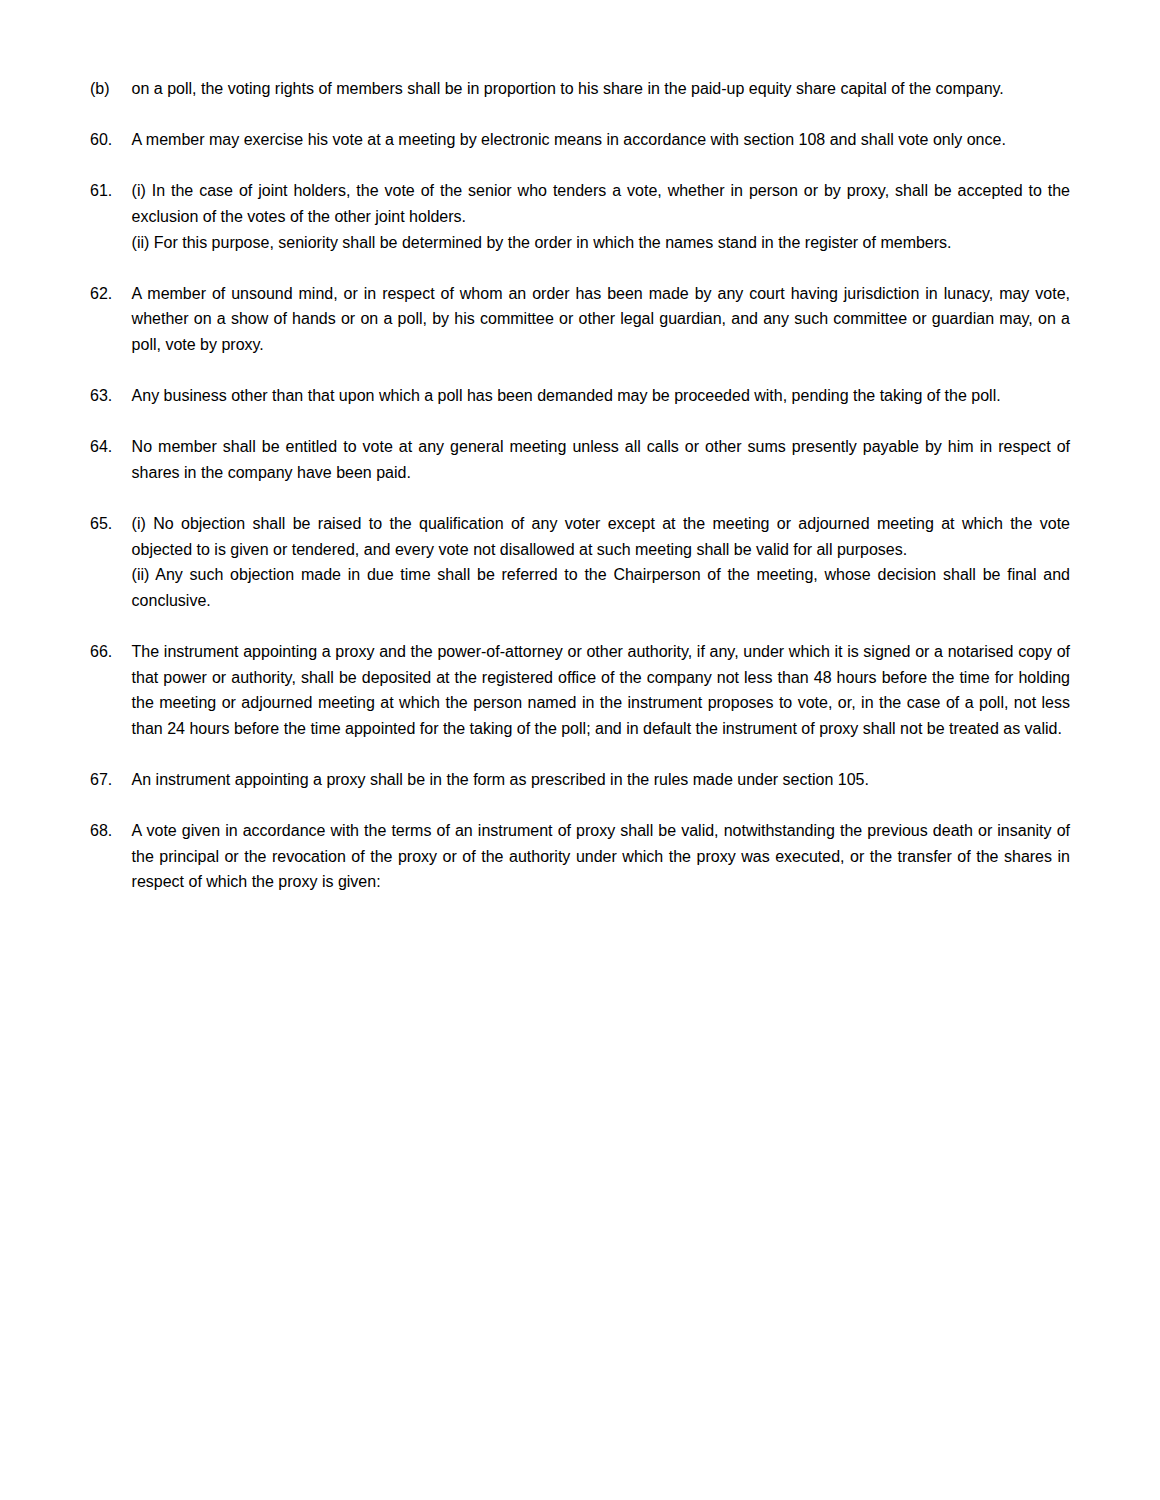(b) on a poll, the voting rights of members shall be in proportion to his share in the paid-up equity share capital of the company.
60. A member may exercise his vote at a meeting by electronic means in accordance with section 108 and shall vote only once.
61. (i) In the case of joint holders, the vote of the senior who tenders a vote, whether in person or by proxy, shall be accepted to the exclusion of the votes of the other joint holders. (ii) For this purpose, seniority shall be determined by the order in which the names stand in the register of members.
62. A member of unsound mind, or in respect of whom an order has been made by any court having jurisdiction in lunacy, may vote, whether on a show of hands or on a poll, by his committee or other legal guardian, and any such committee or guardian may, on a poll, vote by proxy.
63. Any business other than that upon which a poll has been demanded may be proceeded with, pending the taking of the poll.
64. No member shall be entitled to vote at any general meeting unless all calls or other sums presently payable by him in respect of shares in the company have been paid.
65. (i) No objection shall be raised to the qualification of any voter except at the meeting or adjourned meeting at which the vote objected to is given or tendered, and every vote not disallowed at such meeting shall be valid for all purposes. (ii) Any such objection made in due time shall be referred to the Chairperson of the meeting, whose decision shall be final and conclusive.
66. The instrument appointing a proxy and the power-of-attorney or other authority, if any, under which it is signed or a notarised copy of that power or authority, shall be deposited at the registered office of the company not less than 48 hours before the time for holding the meeting or adjourned meeting at which the person named in the instrument proposes to vote, or, in the case of a poll, not less than 24 hours before the time appointed for the taking of the poll; and in default the instrument of proxy shall not be treated as valid.
67. An instrument appointing a proxy shall be in the form as prescribed in the rules made under section 105.
68. A vote given in accordance with the terms of an instrument of proxy shall be valid, notwithstanding the previous death or insanity of the principal or the revocation of the proxy or of the authority under which the proxy was executed, or the transfer of the shares in respect of which the proxy is given: